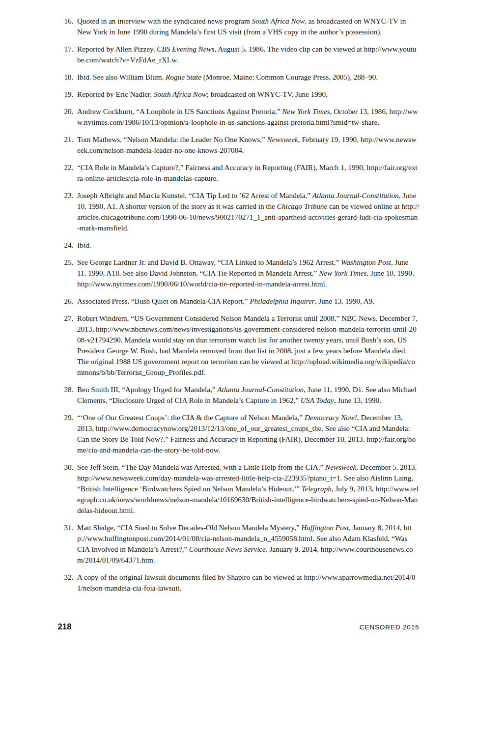16. Quoted in an interview with the syndicated news program South Africa Now, as broadcasted on WNYC-TV in New York in June 1990 during Mandela’s first US visit (from a VHS copy in the author’s possession).
17. Reported by Allen Pizzey, CBS Evening News, August 5, 1986. The video clip can be viewed at http://www.youtube.com/watch?v=VzFdAe_rXLw.
18. Ibid. See also William Blum, Rogue State (Monroe, Maine: Common Courage Press, 2005), 288–90.
19. Reported by Eric Nadler, South Africa Now; broadcasted on WNYC-TV, June 1990.
20. Andrew Cockburn, “A Loophole in US Sanctions Against Pretoria,” New York Times, October 13, 1986, http://www.nytimes.com/1986/10/13/opinion/a-loophole-in-us-sanctions-against-pretoria.html?smid=tw-share.
21. Tom Mathews, “Nelson Mandela: the Leader No One Knows,” Newsweek, February 19, 1990, http://www.newsweek.com/nelson-mandela-leader-no-one-knows-207004.
22. “CIA Role in Mandela’s Capture?,” Fairness and Accuracy in Reporting (FAIR), March 1, 1990, http://fair.org/extra-online-articles/cia-role-in-mandelas-capture.
23. Joseph Albright and Marcia Kunstel, “CIA Tip Led to ’62 Arrest of Mandela,” Atlanta Journal-Constitution, June 10, 1990, A1. A shorter version of the story as it was carried in the Chicago Tribune can be viewed online at http://articles.chicagotribune.com/1990-06-10/news/9002170271_1_anti-apartheid-activities-gerard-ludi-cia-spokesman-mark-mansfield.
24. Ibid.
25. See George Lardner Jr. and David B. Ottaway, “CIA Linked to Mandela’s 1962 Arrest,” Washington Post, June 11, 1990, A18. See also David Johnston, “CIA Tie Reported in Mandela Arrest,” New York Times, June 10, 1990, http://www.nytimes.com/1990/06/10/world/cia-tie-reported-in-mandela-arrest.html.
26. Associated Press, “Bush Quiet on Mandela-CIA Report,” Philadelphia Inquirer, June 13, 1990, A9.
27. Robert Windrem, “US Government Considered Nelson Mandela a Terrorist until 2008,” NBC News, December 7, 2013, http://www.nbcnews.com/news/investigations/us-government-considered-nelson-mandela-terrorist-until-2008-v21794290. Mandela would stay on that terrorism watch list for another twenty years, until Bush’s son, US President George W. Bush, had Mandela removed from that list in 2008, just a few years before Mandela died. The original 1988 US government report on terrorism can be viewed at http://upload.wikimedia.org/wikipedia/commons/b/bb/Terrorist_Group_Profiles.pdf.
28. Ben Smith III, “Apology Urged for Mandela,” Atlanta Journal-Constitution, June 11, 1990, D1. See also Michael Clements, “Disclosure Urged of CIA Role in Mandela’s Capture in 1962,” USA Today, June 13, 1990.
29. “‘One of Our Greatest Coups’: the CIA & the Capture of Nelson Mandela,” Democracy Now!, December 13, 2013, http://www.democracynow.org/2013/12/13/one_of_our_greatest_coups_the. See also “CIA and Mandela: Can the Story Be Told Now?,” Fairness and Accuracy in Reporting (FAIR), December 10, 2013, http://fair.org/home/cia-and-mandela-can-the-story-be-told-now.
30. See Jeff Stein, “The Day Mandela was Arrested, with a Little Help from the CIA,” Newsweek, December 5, 2013, http://www.newsweek.com/day-mandela-was-arrested-little-help-cia-223935?piano_t=1. See also Aislinn Laing, “British Intelligence ‘Birdwatchers Spied on Nelson Mandela’s Hideout,’” Telegraph, July 9, 2013, http://www.telegraph.co.uk/news/worldnews/nelson-mandela/10169630/British-intelligence-birdwatchers-spied-on-Nelson-Mandelas-hideout.html.
31. Matt Sledge, “CIA Sued to Solve Decades-Old Nelson Mandela Mystery,” Huffington Post, January 8, 2014, http://www.huffingtonpost.com/2014/01/08/cia-nelson-mandela_n_4559058.html. See also Adam Klasfeld, “Was CIA Involved in Mandela’s Arrest?,” Courthouse News Service, January 9, 2014, http://www.courthousenews.com/2014/01/09/64371.htm.
32. A copy of the original lawsuit documents filed by Shapiro can be viewed at http://www.sparrowmedia.net/2014/01/nelson-mandela-cia-foia-lawsuit.
218 CENSORED 2015